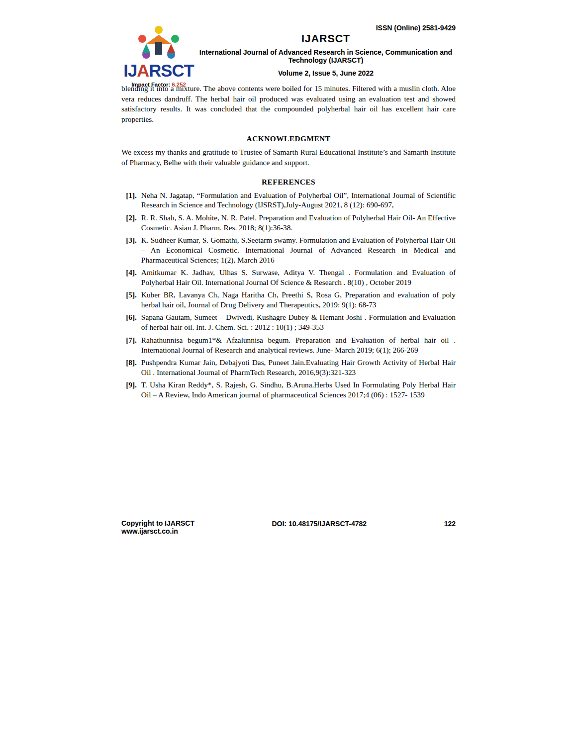IJARSCT
Impact Factor: 6.252
ISSN (Online) 2581-9429
IJARSCT
International Journal of Advanced Research in Science, Communication and Technology (IJARSCT)
Volume 2, Issue 5, June 2022
blending it into a mixture. The above contents were boiled for 15 minutes. Filtered with a muslin cloth. Aloe vera reduces dandruff. The herbal hair oil produced was evaluated using an evaluation test and showed satisfactory results. It was concluded that the compounded polyherbal hair oil has excellent hair care properties.
ACKNOWLEDGMENT
We excess my thanks and gratitude to Trustee of Samarth Rural Educational Institute’s and Samarth Institute of Pharmacy, Belhe with their valuable guidance and support.
REFERENCES
Neha N. Jagatap, “Formulation and Evaluation of Polyherbal Oil”, International Journal of Scientific Research in Science and Technology (IJSRST),July-August 2021, 8 (12): 690-697,
R. R. Shah, S. A. Mohite, N. R. Patel. Preparation and Evaluation of Polyherbal Hair Oil- An Effective Cosmetic. Asian J. Pharm. Res. 2018; 8(1):36-38.
K. Sudheer Kumar, S. Gomathi, S.Seetarm swamy. Formulation and Evaluation of Polyherbal Hair Oil – An Economical Cosmetic. International Journal of Advanced Research in Medical and Pharmaceutical Sciences; 1(2), March 2016
Amitkumar K. Jadhav, Ulhas S. Surwase, Aditya V. Thengal . Formulation and Evaluation of Polyherbal Hair Oil. International Journal Of Science & Research . 8(10) , October 2019
Kuber BR, Lavanya Ch, Naga Haritha Ch, Preethi S, Rosa G, Preparation and evaluation of poly herbal hair oil, Journal of Drug Delivery and Therapeutics, 2019: 9(1): 68-73
Sapana Gautam, Sumeet – Dwivedi, Kushagre Dubey & Hemant Joshi . Formulation and Evaluation of herbal hair oil. Int. J. Chem. Sci. : 2012 : 10(1) ; 349-353
Rahathunnisa begum1*& Afzalunnisa begum. Preparation and Evaluation of herbal hair oil . International Journal of Research and analytical reviews. June- March 2019; 6(1); 266-269
Pushpendra Kumar Jain, Debajyoti Das, Puneet Jain.Evaluating Hair Growth Activity of Herbal Hair Oil . International Journal of PharmTech Research, 2016,9(3):321-323
T. Usha Kiran Reddy*, S. Rajesh, G. Sindhu, B.Aruna.Herbs Used In Formulating Poly Herbal Hair Oil – A Review, Indo American journal of pharmaceutical Sciences 2017;4 (06) : 1527- 1539
Copyright to IJARSCT
www.ijarsct.co.in
DOI: 10.48175/IJARSCT-4782
122